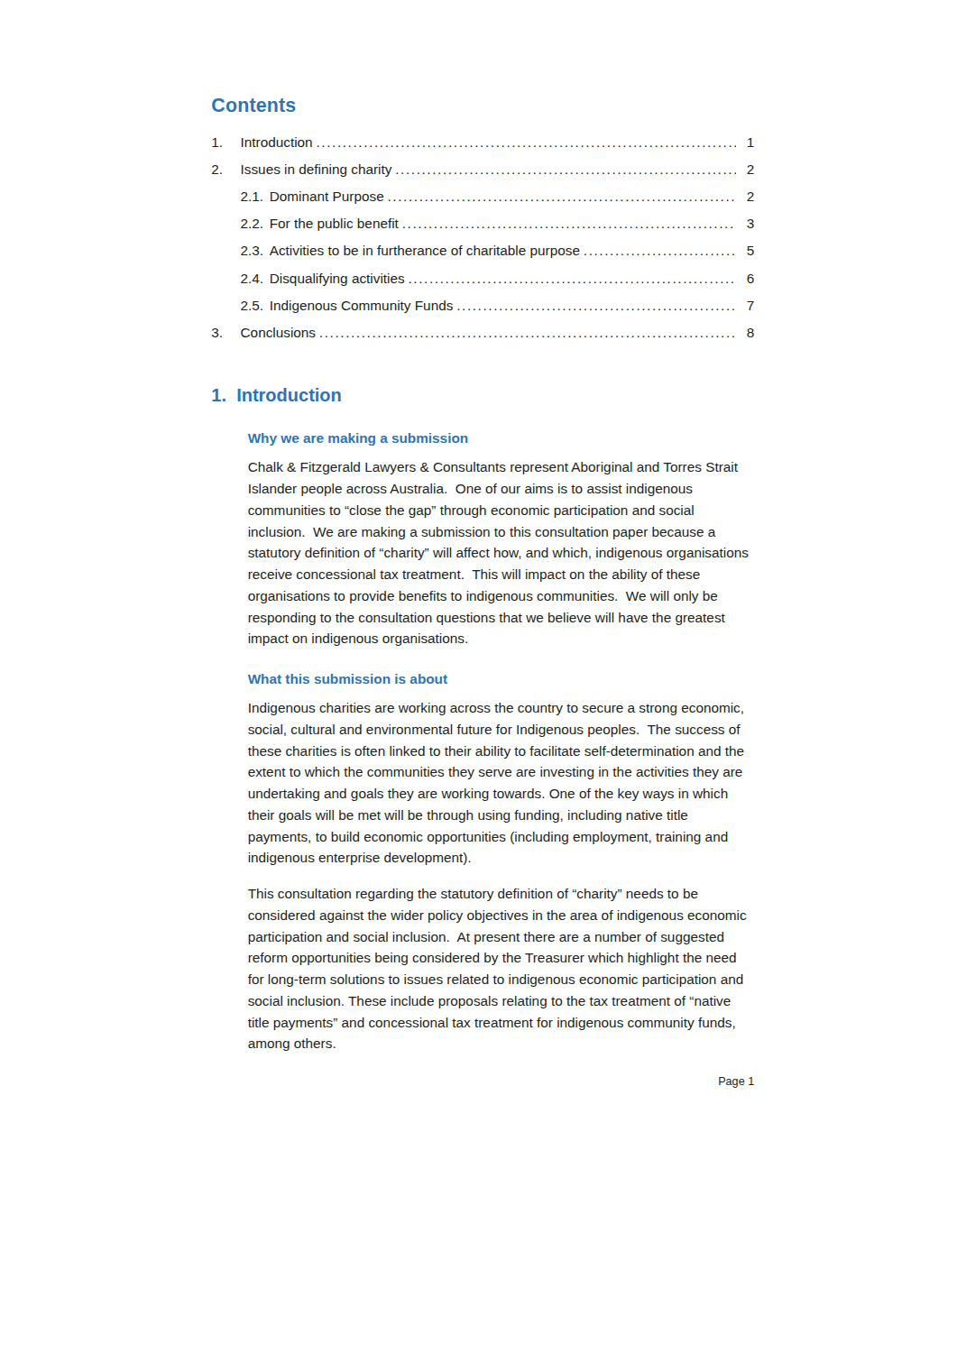Contents
1. Introduction ........................................................................................................... 1
2. Issues in defining charity ........................................................................................... 2
2.1. Dominant Purpose .......................................................................................... 2
2.2. For the public benefit ....................................................................................... 3
2.3. Activities to be in furtherance of charitable purpose ........................................... 5
2.4. Disqualifying activities ..................................................................................... 6
2.5. Indigenous Community Funds ........................................................................... 7
3. Conclusions .............................................................................................................. 8
1. Introduction
Why we are making a submission
Chalk & Fitzgerald Lawyers & Consultants represent Aboriginal and Torres Strait Islander people across Australia. One of our aims is to assist indigenous communities to “close the gap” through economic participation and social inclusion. We are making a submission to this consultation paper because a statutory definition of “charity” will affect how, and which, indigenous organisations receive concessional tax treatment. This will impact on the ability of these organisations to provide benefits to indigenous communities. We will only be responding to the consultation questions that we believe will have the greatest impact on indigenous organisations.
What this submission is about
Indigenous charities are working across the country to secure a strong economic, social, cultural and environmental future for Indigenous peoples. The success of these charities is often linked to their ability to facilitate self-determination and the extent to which the communities they serve are investing in the activities they are undertaking and goals they are working towards. One of the key ways in which their goals will be met will be through using funding, including native title payments, to build economic opportunities (including employment, training and indigenous enterprise development).
This consultation regarding the statutory definition of “charity” needs to be considered against the wider policy objectives in the area of indigenous economic participation and social inclusion. At present there are a number of suggested reform opportunities being considered by the Treasurer which highlight the need for long-term solutions to issues related to indigenous economic participation and social inclusion. These include proposals relating to the tax treatment of “native title payments” and concessional tax treatment for indigenous community funds, among others.
Page 1